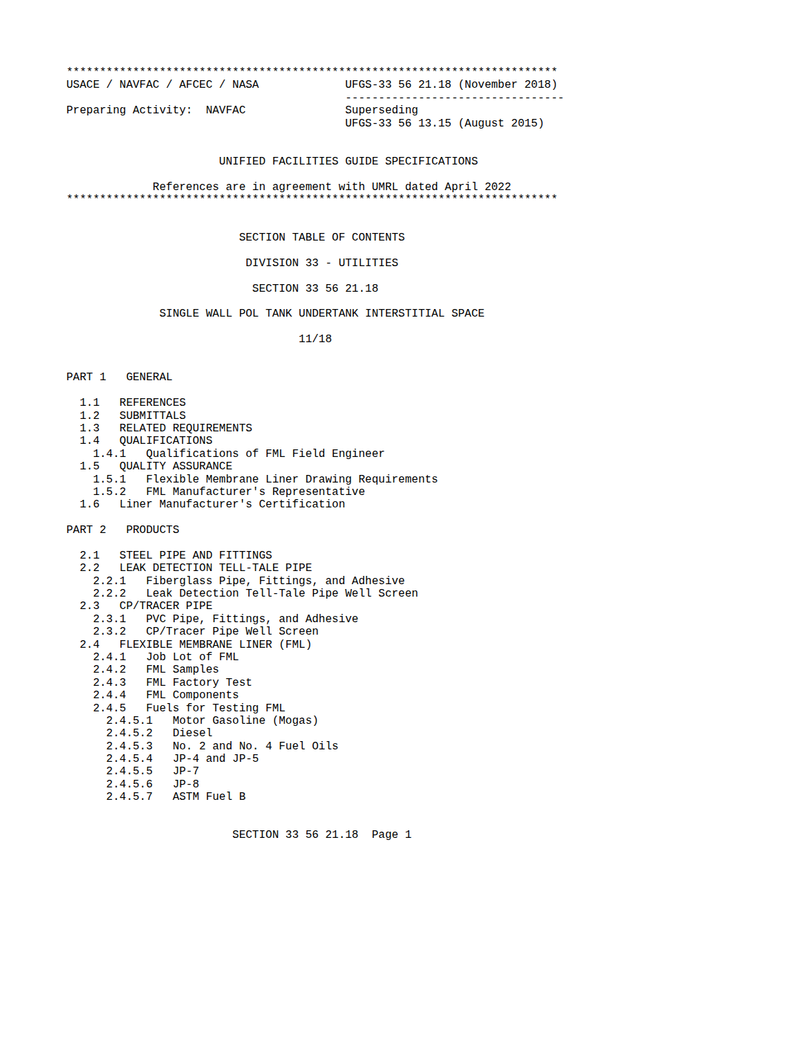**************************************************************************
USACE / NAVFAC / AFCEC / NASA             UFGS-33 56 21.18 (November 2018)
                                          ---------------------------------
Preparing Activity:  NAVFAC               Superseding
                                          UFGS-33 56 13.15 (August 2015)


                       UNIFIED FACILITIES GUIDE SPECIFICATIONS

             References are in agreement with UMRL dated April 2022
**************************************************************************


                          SECTION TABLE OF CONTENTS

                           DIVISION 33 - UTILITIES

                            SECTION 33 56 21.18

              SINGLE WALL POL TANK UNDERTANK INTERSTITIAL SPACE

                                   11/18


PART 1   GENERAL

  1.1   REFERENCES
  1.2   SUBMITTALS
  1.3   RELATED REQUIREMENTS
  1.4   QUALIFICATIONS
    1.4.1   Qualifications of FML Field Engineer
  1.5   QUALITY ASSURANCE
    1.5.1   Flexible Membrane Liner Drawing Requirements
    1.5.2   FML Manufacturer's Representative
  1.6   Liner Manufacturer's Certification

PART 2   PRODUCTS

  2.1   STEEL PIPE AND FITTINGS
  2.2   LEAK DETECTION TELL-TALE PIPE
    2.2.1   Fiberglass Pipe, Fittings, and Adhesive
    2.2.2   Leak Detection Tell-Tale Pipe Well Screen
  2.3   CP/TRACER PIPE
    2.3.1   PVC Pipe, Fittings, and Adhesive
    2.3.2   CP/Tracer Pipe Well Screen
  2.4   FLEXIBLE MEMBRANE LINER (FML)
    2.4.1   Job Lot of FML
    2.4.2   FML Samples
    2.4.3   FML Factory Test
    2.4.4   FML Components
    2.4.5   Fuels for Testing FML
      2.4.5.1   Motor Gasoline (Mogas)
      2.4.5.2   Diesel
      2.4.5.3   No. 2 and No. 4 Fuel Oils
      2.4.5.4   JP-4 and JP-5
      2.4.5.5   JP-7
      2.4.5.6   JP-8
      2.4.5.7   ASTM Fuel B


                         SECTION 33 56 21.18  Page 1